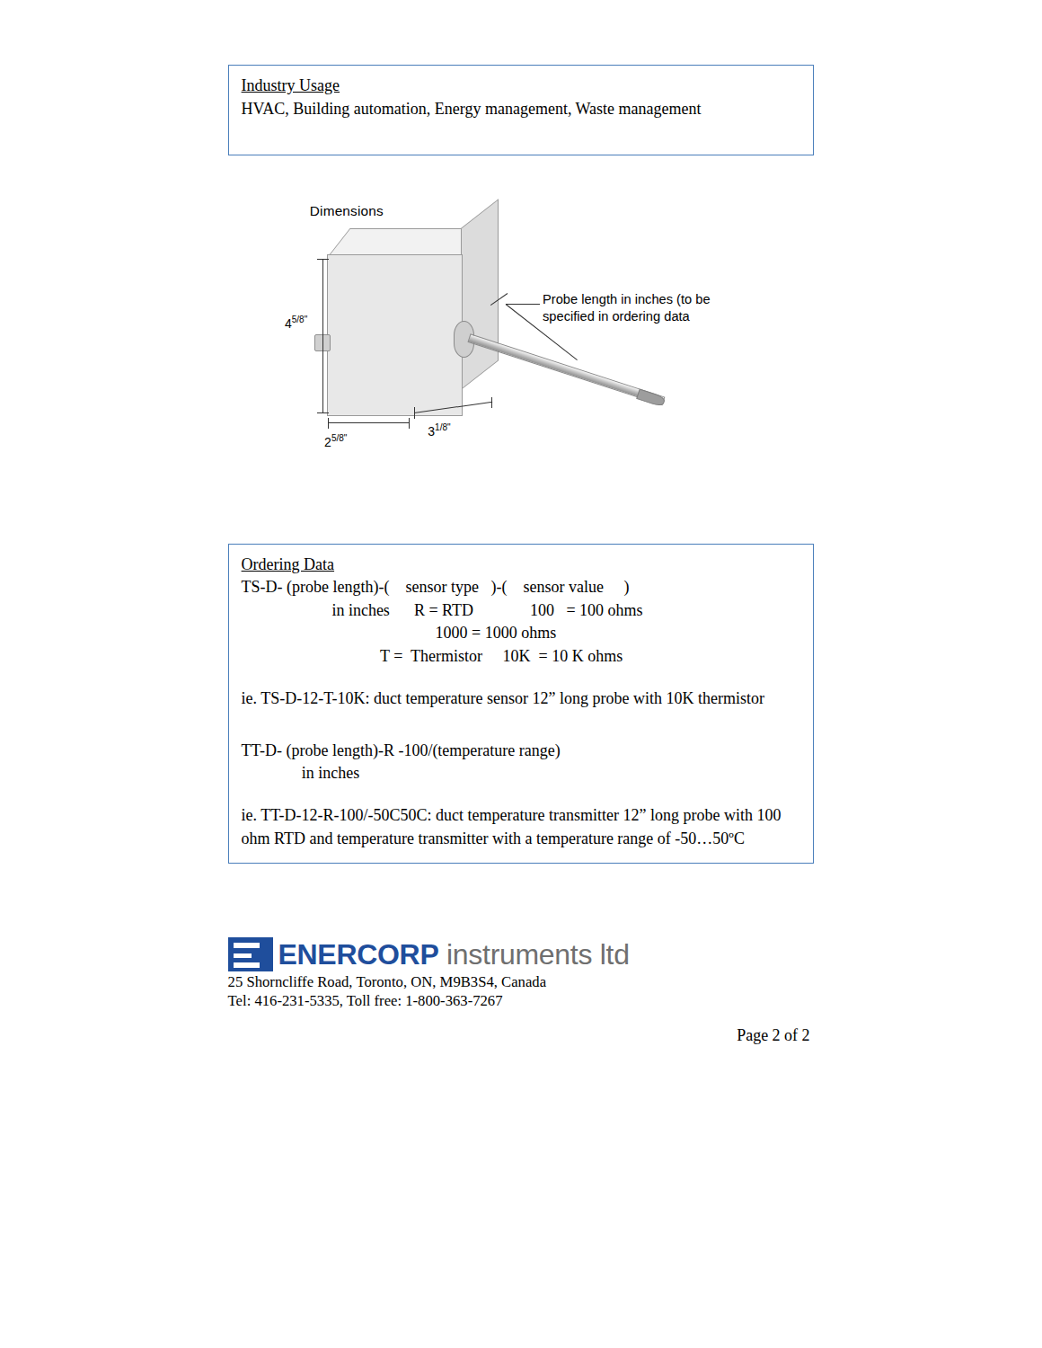Industry Usage
HVAC, Building automation, Energy management, Waste management
Dimensions
45/8"
25/8"
31/8"
Probe length in inches (to be
specified in ordering data
Ordering Data
TS-D- (probe length)-( sensor type )-( sensor value )
in inches R = RTD 100 = 100 ohms
1000 = 1000 ohms
T = Thermistor 10K = 10 K ohms
ie. TS-D-12-T-10K: duct temperature sensor 12” long probe with 10K thermistor
TT-D- (probe length)-R -100/(temperature range)
in inches
ie. TT-D-12-R-100/-50C50C: duct temperature transmitter 12” long probe with 100 ohm RTD and temperature transmitter with a temperature range of -50…50ºC
ENERCORP instruments ltd
25 Shorncliffe Road, Toronto, ON, M9B3S4, Canada
Tel: 416-231-5335, Toll free: 1-800-363-7267
Page 2 of 2